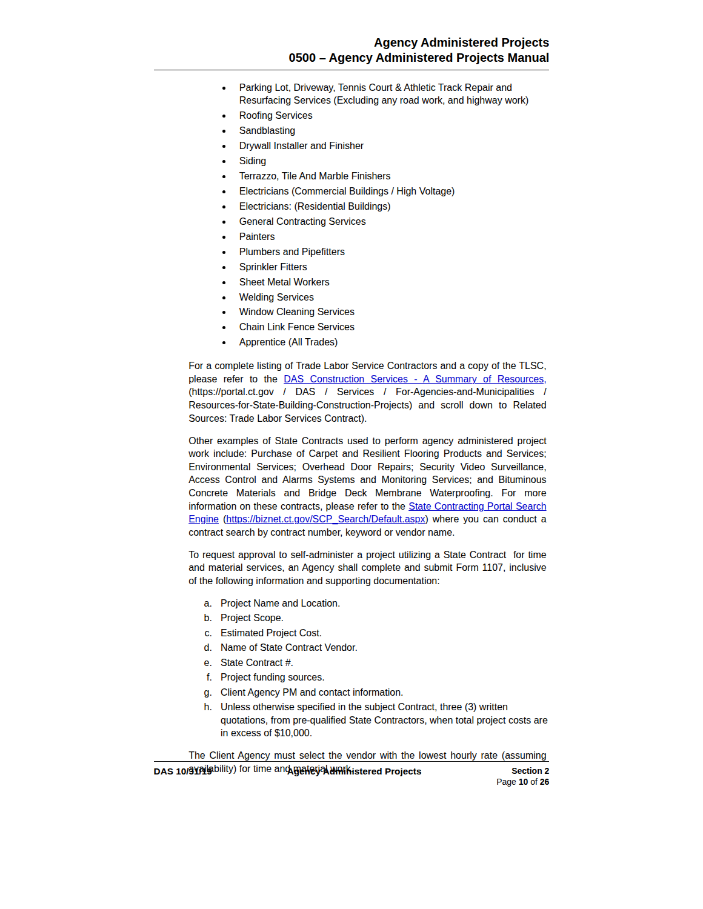Agency Administered Projects 0500 – Agency Administered Projects Manual
Parking Lot, Driveway, Tennis Court & Athletic Track Repair and Resurfacing Services (Excluding any road work, and highway work)
Roofing Services
Sandblasting
Drywall Installer and Finisher
Siding
Terrazzo, Tile And Marble Finishers
Electricians (Commercial Buildings / High Voltage)
Electricians: (Residential Buildings)
General Contracting Services
Painters
Plumbers and Pipefitters
Sprinkler Fitters
Sheet Metal Workers
Welding Services
Window Cleaning Services
Chain Link Fence Services
Apprentice (All Trades)
For a complete listing of Trade Labor Service Contractors and a copy of the TLSC, please refer to the DAS Construction Services - A Summary of Resources, (https://portal.ct.gov / DAS / Services / For-Agencies-and-Municipalities / Resources-for-State-Building-Construction-Projects) and scroll down to Related Sources: Trade Labor Services Contract).
Other examples of State Contracts used to perform agency administered project work include: Purchase of Carpet and Resilient Flooring Products and Services; Environmental Services; Overhead Door Repairs; Security Video Surveillance, Access Control and Alarms Systems and Monitoring Services; and Bituminous Concrete Materials and Bridge Deck Membrane Waterproofing. For more information on these contracts, please refer to the State Contracting Portal Search Engine (https://biznet.ct.gov/SCP_Search/Default.aspx) where you can conduct a contract search by contract number, keyword or vendor name.
To request approval to self-administer a project utilizing a State Contract for time and material services, an Agency shall complete and submit Form 1107, inclusive of the following information and supporting documentation:
Project Name and Location.
Project Scope.
Estimated Project Cost.
Name of State Contract Vendor.
State Contract #.
Project funding sources.
Client Agency PM and contact information.
Unless otherwise specified in the subject Contract, three (3) written quotations, from pre-qualified State Contractors, when total project costs are in excess of $10,000.
The Client Agency must select the vendor with the lowest hourly rate (assuming availability) for time and material work.
DAS 10/31/19
Agency Administered Projects
Section 2 Page 10 of 26